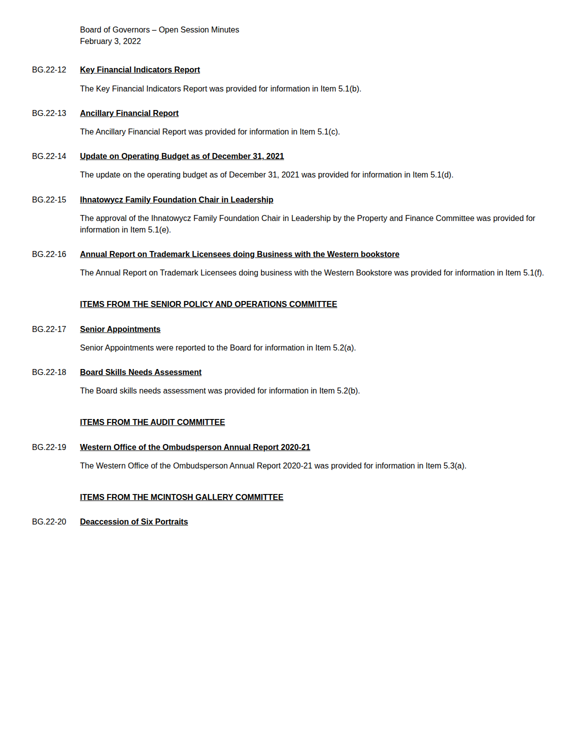Board of Governors – Open Session Minutes
February 3, 2022
BG.22-12
Key Financial Indicators Report
The Key Financial Indicators Report was provided for information in Item 5.1(b).
BG.22-13
Ancillary Financial Report
The Ancillary Financial Report was provided for information in Item 5.1(c).
BG.22-14
Update on Operating Budget as of December 31, 2021
The update on the operating budget as of December 31, 2021 was provided for information in Item 5.1(d).
BG.22-15
Ihnatowycz Family Foundation Chair in Leadership
The approval of the Ihnatowycz Family Foundation Chair in Leadership by the Property and Finance Committee was provided for information in Item 5.1(e).
BG.22-16
Annual Report on Trademark Licensees doing Business with the Western bookstore
The Annual Report on Trademark Licensees doing business with the Western Bookstore was provided for information in Item 5.1(f).
ITEMS FROM THE SENIOR POLICY AND OPERATIONS COMMITTEE
BG.22-17
Senior Appointments
Senior Appointments were reported to the Board for information in Item 5.2(a).
BG.22-18
Board Skills Needs Assessment
The Board skills needs assessment was provided for information in Item 5.2(b).
ITEMS FROM THE AUDIT COMMITTEE
BG.22-19
Western Office of the Ombudsperson Annual Report 2020-21
The Western Office of the Ombudsperson Annual Report 2020-21 was provided for information in Item 5.3(a).
ITEMS FROM THE MCINTOSH GALLERY COMMITTEE
BG.22-20
Deaccession of Six Portraits